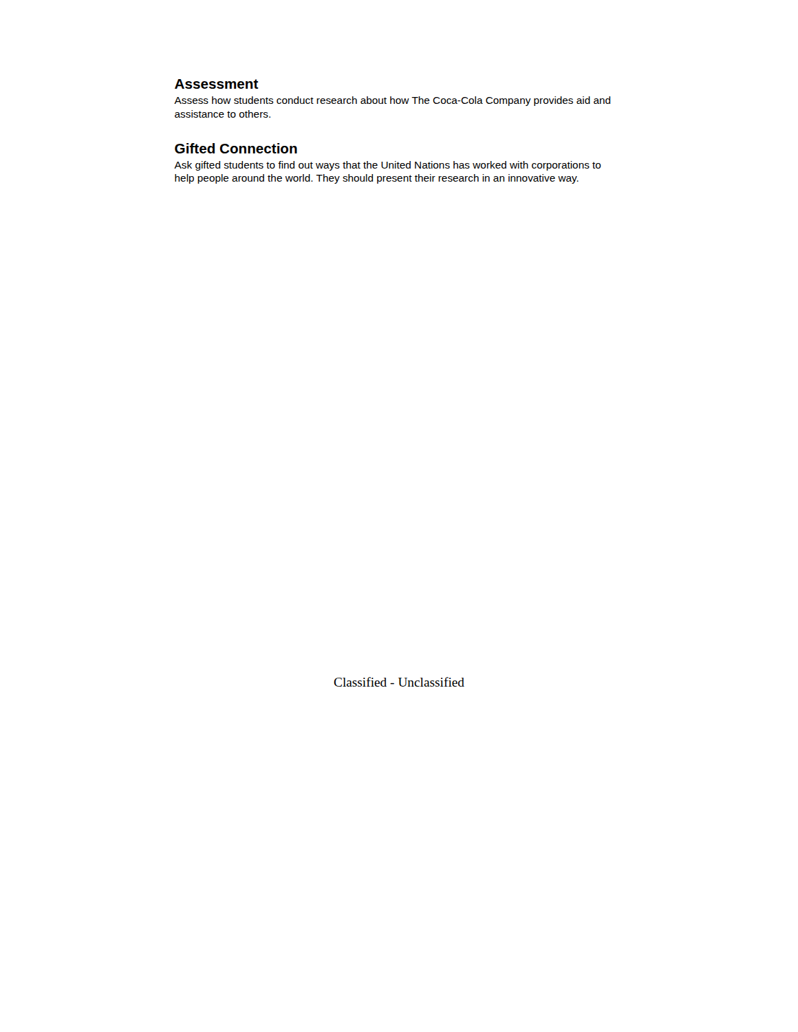Assessment
Assess how students conduct research about how The Coca-Cola Company provides aid and assistance to others.
Gifted Connection
Ask gifted students to find out ways that the United Nations has worked with corporations to help people around the world. They should present their research in an innovative way.
Classified - Unclassified